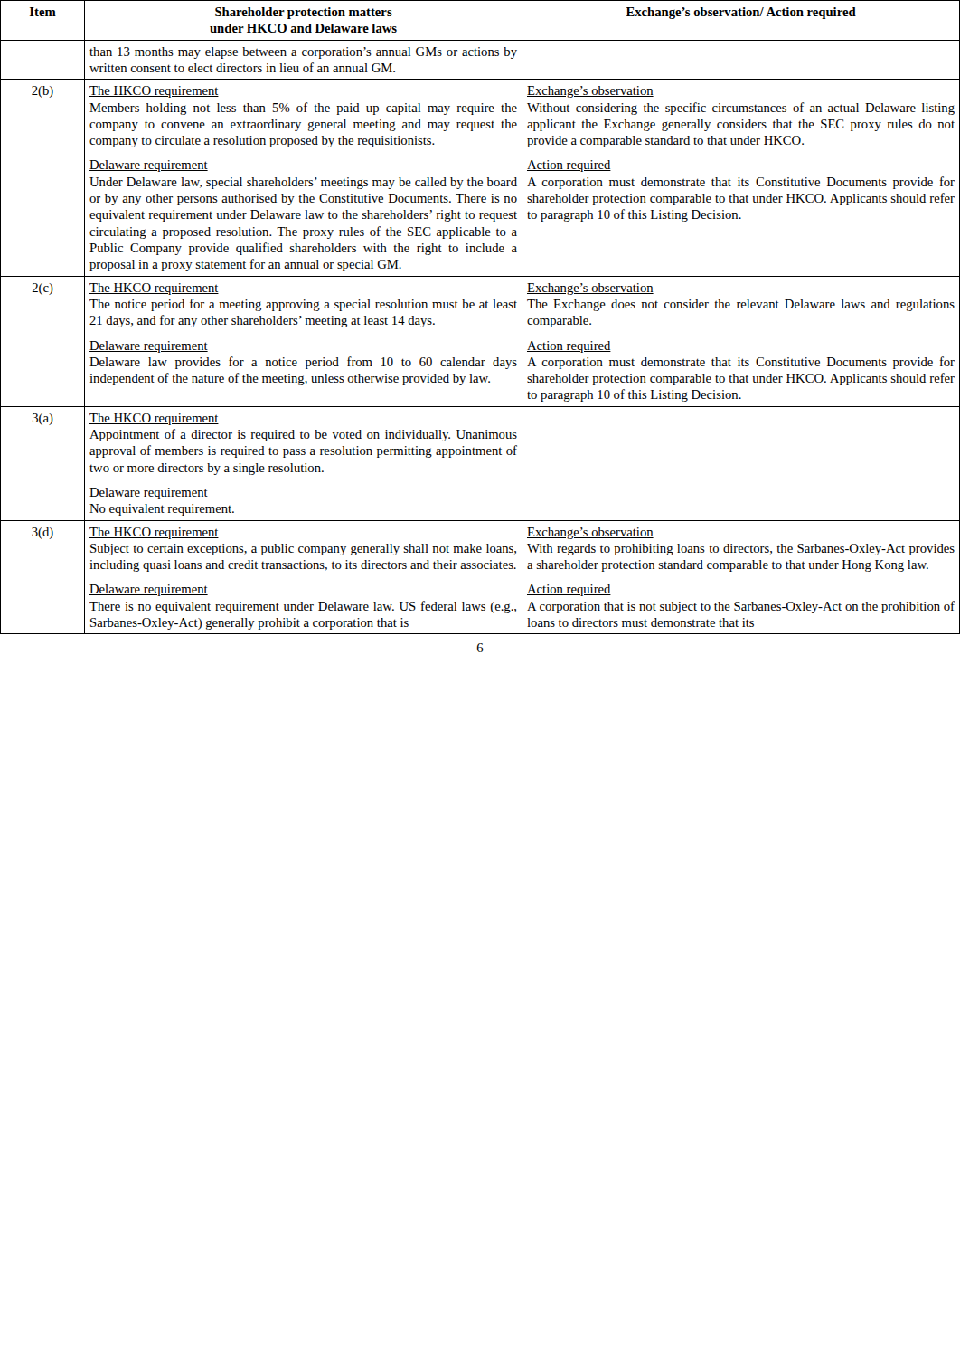| Item | Shareholder protection matters under HKCO and Delaware laws | Exchange’s observation/ Action required |
| --- | --- | --- |
| | than 13 months may elapse between a corporation’s annual GMs or actions by written consent to elect directors in lieu of an annual GM. | |
| 2(b) | The HKCO requirement Members holding not less than 5% of the paid up capital may require the company to convene an extraordinary general meeting and may request the company to circulate a resolution proposed by the requisitionists. Delaware requirement Under Delaware law, special shareholders’ meetings may be called by the board or by any other persons authorised by the Constitutive Documents. There is no equivalent requirement under Delaware law to the shareholders’ right to request circulating a proposed resolution. The proxy rules of the SEC applicable to a Public Company provide qualified shareholders with the right to include a proposal in a proxy statement for an annual or special GM. | Exchange’s observation Without considering the specific circumstances of an actual Delaware listing applicant the Exchange generally considers that the SEC proxy rules do not provide a comparable standard to that under HKCO. Action required A corporation must demonstrate that its Constitutive Documents provide for shareholder protection comparable to that under HKCO. Applicants should refer to paragraph 10 of this Listing Decision. |
| 2(c) | The HKCO requirement The notice period for a meeting approving a special resolution must be at least 21 days, and for any other shareholders’ meeting at least 14 days. Delaware requirement Delaware law provides for a notice period from 10 to 60 calendar days independent of the nature of the meeting, unless otherwise provided by law. | Exchange’s observation The Exchange does not consider the relevant Delaware laws and regulations comparable. Action required A corporation must demonstrate that its Constitutive Documents provide for shareholder protection comparable to that under HKCO. Applicants should refer to paragraph 10 of this Listing Decision. |
| 3(a) | The HKCO requirement Appointment of a director is required to be voted on individually. Unanimous approval of members is required to pass a resolution permitting appointment of two or more directors by a single resolution. Delaware requirement No equivalent requirement. | |
| 3(d) | The HKCO requirement Subject to certain exceptions, a public company generally shall not make loans, including quasi loans and credit transactions, to its directors and their associates. Delaware requirement There is no equivalent requirement under Delaware law. US federal laws (e.g., Sarbanes-Oxley-Act) generally prohibit a corporation that is | Exchange’s observation With regards to prohibiting loans to directors, the Sarbanes-Oxley-Act provides a shareholder protection standard comparable to that under Hong Kong law. Action required A corporation that is not subject to the Sarbanes-Oxley-Act on the prohibition of loans to directors must demonstrate that its |
6